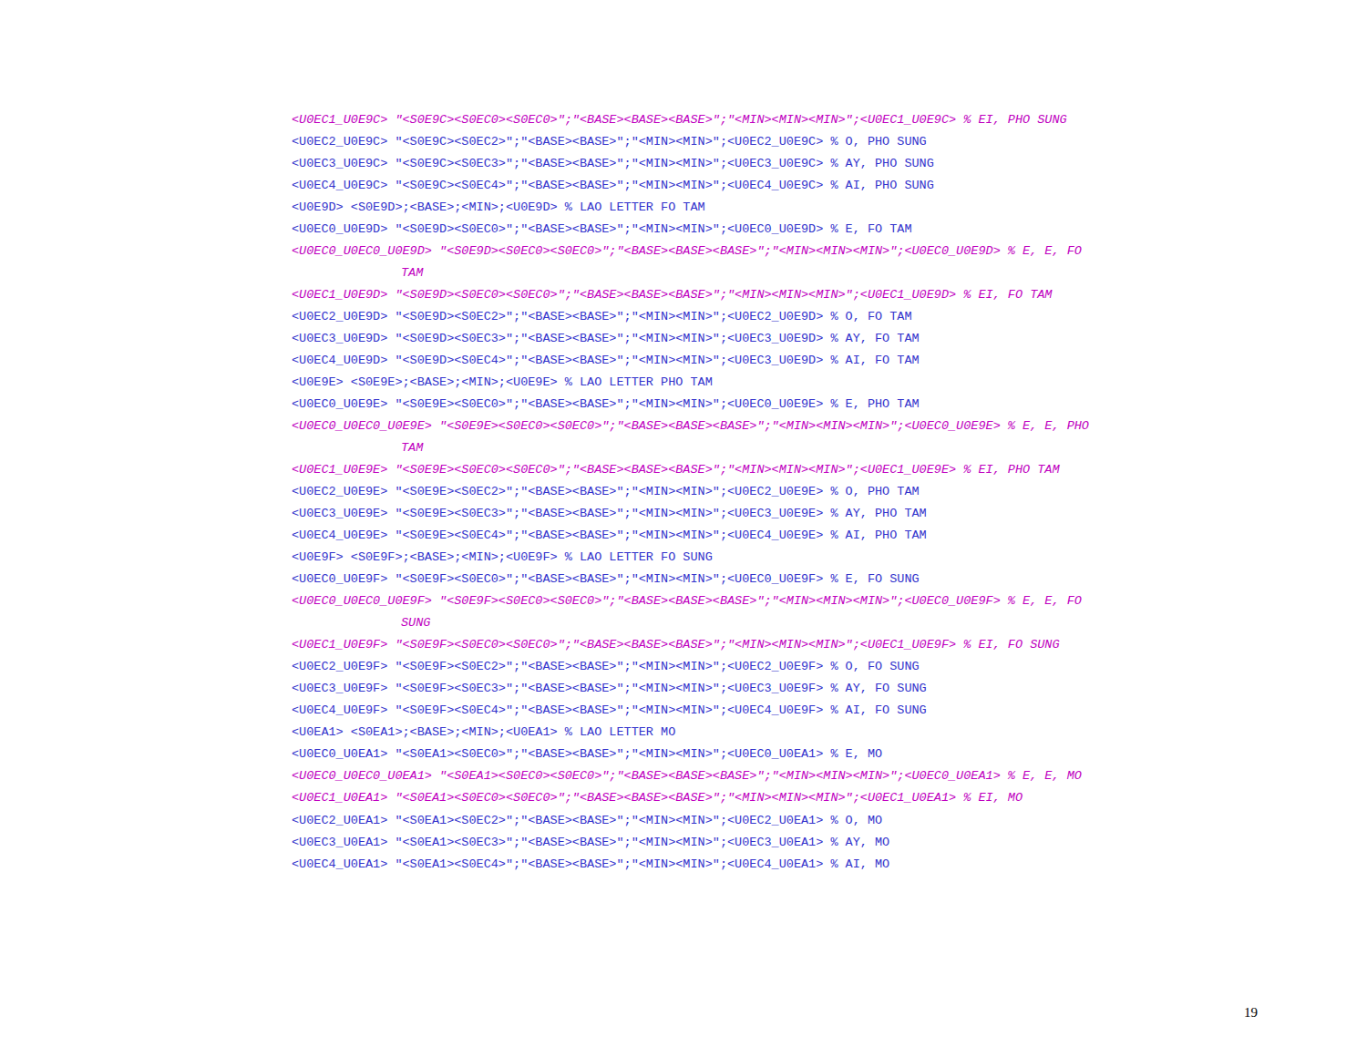<U0EC1_U0E9C> "<S0E9C><S0EC0><S0EC0>";"<BASE><BASE><BASE>";"<MIN><MIN><MIN>";<U0EC1_U0E9C> % EI, PHO SUNG <U0EC2_U0E9C> "<S0E9C><S0EC2>";"<BASE><BASE>";"<MIN><MIN>";<U0EC2_U0E9C> % O, PHO SUNG <U0EC3_U0E9C> "<S0E9C><S0EC3>";"<BASE><BASE>";"<MIN><MIN>";<U0EC3_U0E9C> % AY, PHO SUNG <U0EC4_U0E9C> "<S0E9C><S0EC4>";"<BASE><BASE>";"<MIN><MIN>";<U0EC4_U0E9C> % AI, PHO SUNG <U0E9D> <S0E9D>;<BASE>;<MIN>;<U0E9D> % LAO LETTER FO TAM <U0EC0_U0E9D> "<S0E9D><S0EC0>";"<BASE><BASE>";"<MIN><MIN>";<U0EC0_U0E9D> % E, FO TAM <U0EC0_U0EC0_U0E9D> "<S0E9D><S0EC0><S0EC0>";"<BASE><BASE><BASE>";"<MIN><MIN><MIN>";<U0EC0_U0E9D> % E, E, FO TAM <U0EC1_U0E9D> "<S0E9D><S0EC0><S0EC0>";"<BASE><BASE><BASE>";"<MIN><MIN><MIN>";<U0EC1_U0E9D> % EI, FO TAM <U0EC2_U0E9D> "<S0E9D><S0EC2>";"<BASE><BASE>";"<MIN><MIN>";<U0EC2_U0E9D> % O, FO TAM <U0EC3_U0E9D> "<S0E9D><S0EC3>";"<BASE><BASE>";"<MIN><MIN>";<U0EC3_U0E9D> % AY, FO TAM <U0EC4_U0E9D> "<S0E9D><S0EC4>";"<BASE><BASE>";"<MIN><MIN>";<U0EC3_U0E9D> % AI, FO TAM <U0E9E> <S0E9E>;<BASE>;<MIN>;<U0E9E> % LAO LETTER PHO TAM <U0EC0_U0E9E> "<S0E9E><S0EC0>";"<BASE><BASE>";"<MIN><MIN>";<U0EC0_U0E9E> % E, PHO TAM <U0EC0_U0EC0_U0E9E> "<S0E9E><S0EC0><S0EC0>";"<BASE><BASE><BASE>";"<MIN><MIN><MIN>";<U0EC0_U0E9E> % E, E, PHO TAM <U0EC1_U0E9E> "<S0E9E><S0EC0><S0EC0>";"<BASE><BASE><BASE>";"<MIN><MIN><MIN>";<U0EC1_U0E9E> % EI, PHO TAM <U0EC2_U0E9E> "<S0E9E><S0EC2>";"<BASE><BASE>";"<MIN><MIN>";<U0EC2_U0E9E> % O, PHO TAM <U0EC3_U0E9E> "<S0E9E><S0EC3>";"<BASE><BASE>";"<MIN><MIN>";<U0EC3_U0E9E> % AY, PHO TAM <U0EC4_U0E9E> "<S0E9E><S0EC4>";"<BASE><BASE>";"<MIN><MIN>";<U0EC4_U0E9E> % AI, PHO TAM <U0E9F> <S0E9F>;<BASE>;<MIN>;<U0E9F> % LAO LETTER FO SUNG <U0EC0_U0E9F> "<S0E9F><S0EC0>";"<BASE><BASE>";"<MIN><MIN>";<U0EC0_U0E9F> % E, FO SUNG <U0EC0_U0EC0_U0E9F> "<S0E9F><S0EC0><S0EC0>";"<BASE><BASE><BASE>";"<MIN><MIN><MIN>";<U0EC0_U0E9F> % E, E, FO SUNG <U0EC1_U0E9F> "<S0E9F><S0EC0><S0EC0>";"<BASE><BASE><BASE>";"<MIN><MIN><MIN>";<U0EC1_U0E9F> % EI, FO SUNG <U0EC2_U0E9F> "<S0E9F><S0EC2>";"<BASE><BASE>";"<MIN><MIN>";<U0EC2_U0E9F> % O, FO SUNG <U0EC3_U0E9F> "<S0E9F><S0EC3>";"<BASE><BASE>";"<MIN><MIN>";<U0EC3_U0E9F> % AY, FO SUNG <U0EC4_U0E9F> "<S0E9F><S0EC4>";"<BASE><BASE>";"<MIN><MIN>";<U0EC4_U0E9F> % AI, FO SUNG <U0EA1> <S0EA1>;<BASE>;<MIN>;<U0EA1> % LAO LETTER MO <U0EC0_U0EA1> "<S0EA1><S0EC0>";"<BASE><BASE>";"<MIN><MIN>";<U0EC0_U0EA1> % E, MO <U0EC0_U0EC0_U0EA1> "<S0EA1><S0EC0><S0EC0>";"<BASE><BASE><BASE>";"<MIN><MIN><MIN>";<U0EC0_U0EA1> % E, E, MO <U0EC1_U0EA1> "<S0EA1><S0EC0><S0EC0>";"<BASE><BASE><BASE>";"<MIN><MIN><MIN>";<U0EC1_U0EA1> % EI, MO <U0EC2_U0EA1> "<S0EA1><S0EC2>";"<BASE><BASE>";"<MIN><MIN>";<U0EC2_U0EA1> % O, MO <U0EC3_U0EA1> "<S0EA1><S0EC3>";"<BASE><BASE>";"<MIN><MIN>";<U0EC3_U0EA1> % AY, MO <U0EC4_U0EA1> "<S0EA1><S0EC4>";"<BASE><BASE>";"<MIN><MIN>";<U0EC4_U0EA1> % AI, MO
19